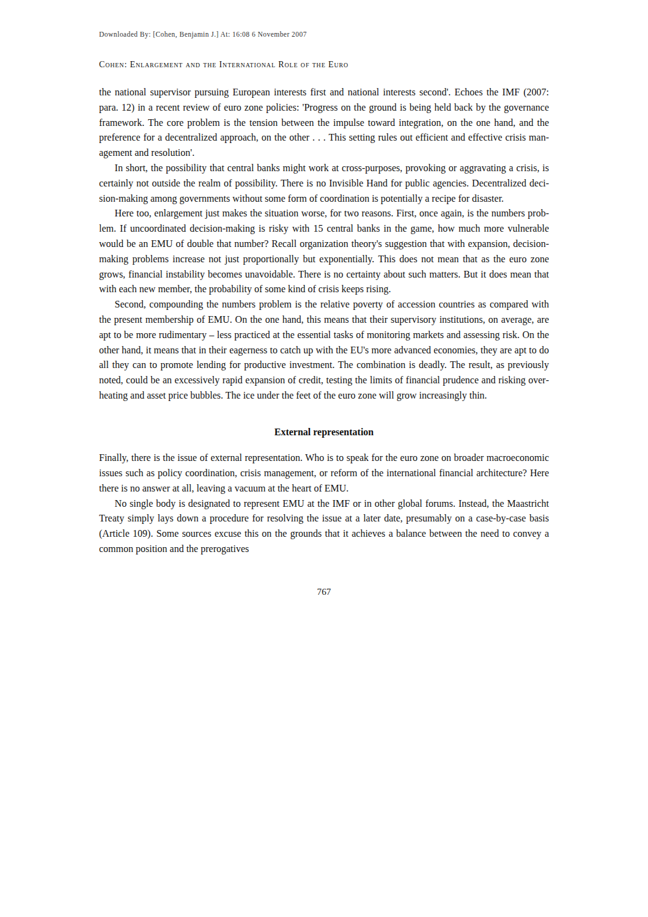Downloaded By: [Cohen, Benjamin J.] At: 16:08 6 November 2007
Cohen: Enlargement and the International Role of the Euro
the national supervisor pursuing European interests first and national interests second'. Echoes the IMF (2007: para. 12) in a recent review of euro zone policies: 'Progress on the ground is being held back by the governance framework. The core problem is the tension between the impulse toward integration, on the one hand, and the preference for a decentralized approach, on the other . . . This setting rules out efficient and effective crisis management and resolution'.
In short, the possibility that central banks might work at cross-purposes, provoking or aggravating a crisis, is certainly not outside the realm of possibility. There is no Invisible Hand for public agencies. Decentralized decision-making among governments without some form of coordination is potentially a recipe for disaster.
Here too, enlargement just makes the situation worse, for two reasons. First, once again, is the numbers problem. If uncoordinated decision-making is risky with 15 central banks in the game, how much more vulnerable would be an EMU of double that number? Recall organization theory's suggestion that with expansion, decision-making problems increase not just proportionally but exponentially. This does not mean that as the euro zone grows, financial instability becomes unavoidable. There is no certainty about such matters. But it does mean that with each new member, the probability of some kind of crisis keeps rising.
Second, compounding the numbers problem is the relative poverty of accession countries as compared with the present membership of EMU. On the one hand, this means that their supervisory institutions, on average, are apt to be more rudimentary – less practiced at the essential tasks of monitoring markets and assessing risk. On the other hand, it means that in their eagerness to catch up with the EU's more advanced economies, they are apt to do all they can to promote lending for productive investment. The combination is deadly. The result, as previously noted, could be an excessively rapid expansion of credit, testing the limits of financial prudence and risking overheating and asset price bubbles. The ice under the feet of the euro zone will grow increasingly thin.
External representation
Finally, there is the issue of external representation. Who is to speak for the euro zone on broader macroeconomic issues such as policy coordination, crisis management, or reform of the international financial architecture? Here there is no answer at all, leaving a vacuum at the heart of EMU.
No single body is designated to represent EMU at the IMF or in other global forums. Instead, the Maastricht Treaty simply lays down a procedure for resolving the issue at a later date, presumably on a case-by-case basis (Article 109). Some sources excuse this on the grounds that it achieves a balance between the need to convey a common position and the prerogatives
767